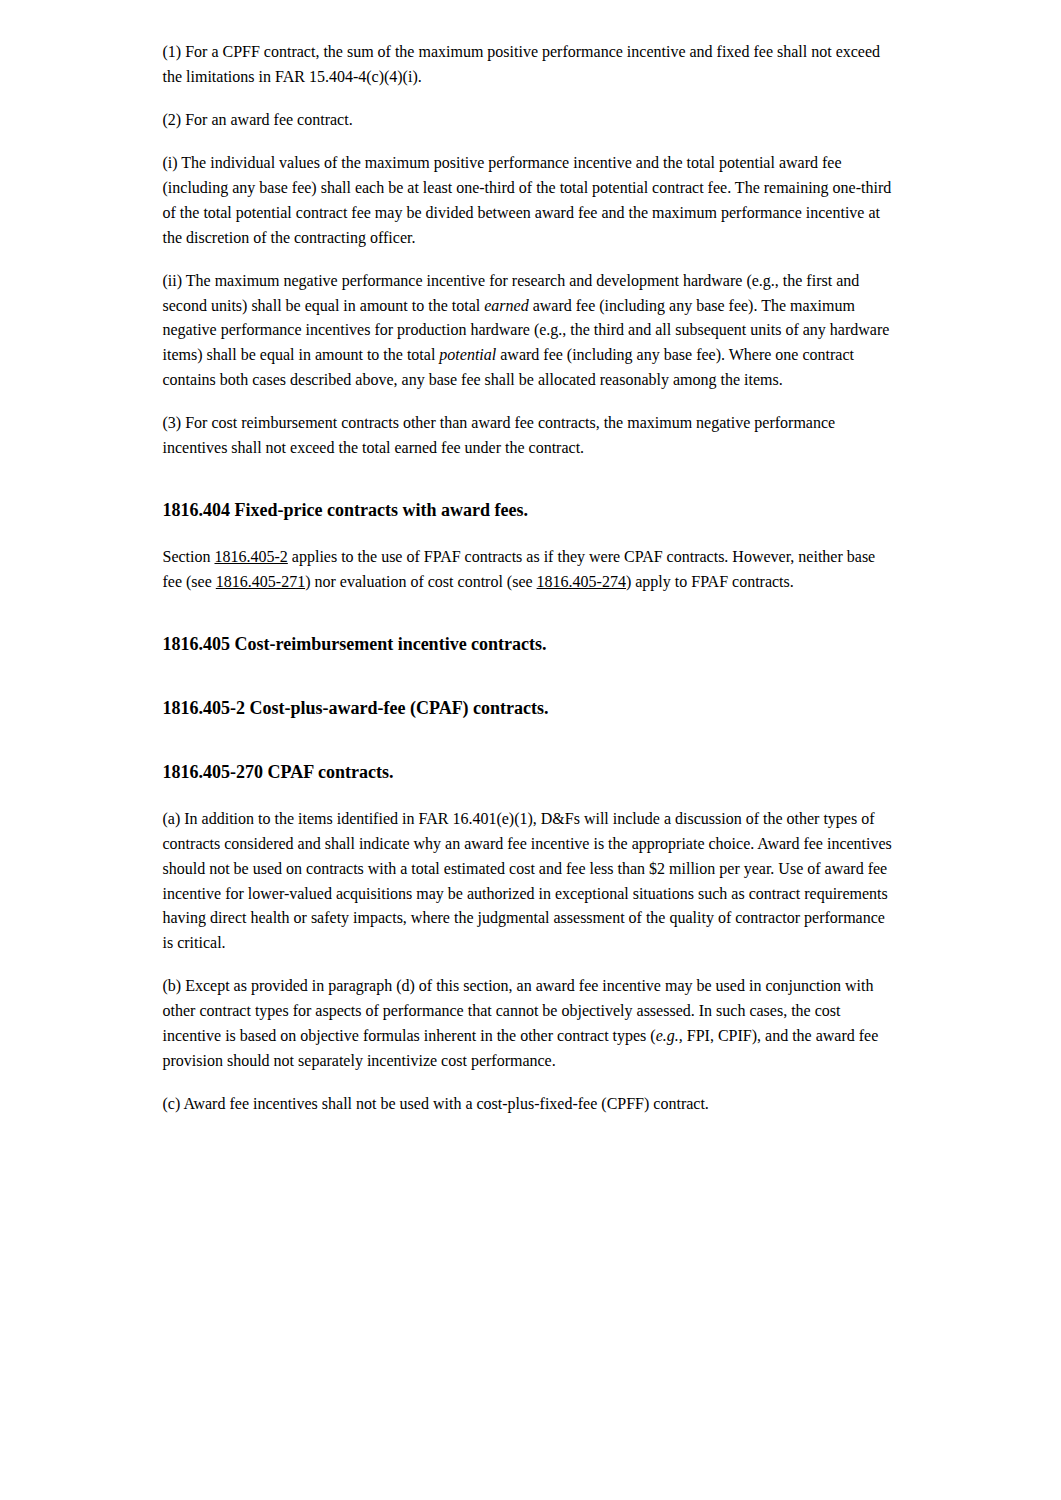(1) For a CPFF contract, the sum of the maximum positive performance incentive and fixed fee shall not exceed the limitations in FAR 15.404-4(c)(4)(i).
(2) For an award fee contract.
(i) The individual values of the maximum positive performance incentive and the total potential award fee (including any base fee) shall each be at least one-third of the total potential contract fee. The remaining one-third of the total potential contract fee may be divided between award fee and the maximum performance incentive at the discretion of the contracting officer.
(ii) The maximum negative performance incentive for research and development hardware (e.g., the first and second units) shall be equal in amount to the total earned award fee (including any base fee). The maximum negative performance incentives for production hardware (e.g., the third and all subsequent units of any hardware items) shall be equal in amount to the total potential award fee (including any base fee). Where one contract contains both cases described above, any base fee shall be allocated reasonably among the items.
(3) For cost reimbursement contracts other than award fee contracts, the maximum negative performance incentives shall not exceed the total earned fee under the contract.
1816.404 Fixed-price contracts with award fees.
Section 1816.405-2 applies to the use of FPAF contracts as if they were CPAF contracts. However, neither base fee (see 1816.405-271) nor evaluation of cost control (see 1816.405-274) apply to FPAF contracts.
1816.405 Cost-reimbursement incentive contracts.
1816.405-2 Cost-plus-award-fee (CPAF) contracts.
1816.405-270 CPAF contracts.
(a) In addition to the items identified in FAR 16.401(e)(1), D&Fs will include a discussion of the other types of contracts considered and shall indicate why an award fee incentive is the appropriate choice. Award fee incentives should not be used on contracts with a total estimated cost and fee less than $2 million per year. Use of award fee incentive for lower-valued acquisitions may be authorized in exceptional situations such as contract requirements having direct health or safety impacts, where the judgmental assessment of the quality of contractor performance is critical.
(b) Except as provided in paragraph (d) of this section, an award fee incentive may be used in conjunction with other contract types for aspects of performance that cannot be objectively assessed. In such cases, the cost incentive is based on objective formulas inherent in the other contract types (e.g., FPI, CPIF), and the award fee provision should not separately incentivize cost performance.
(c) Award fee incentives shall not be used with a cost-plus-fixed-fee (CPFF) contract.